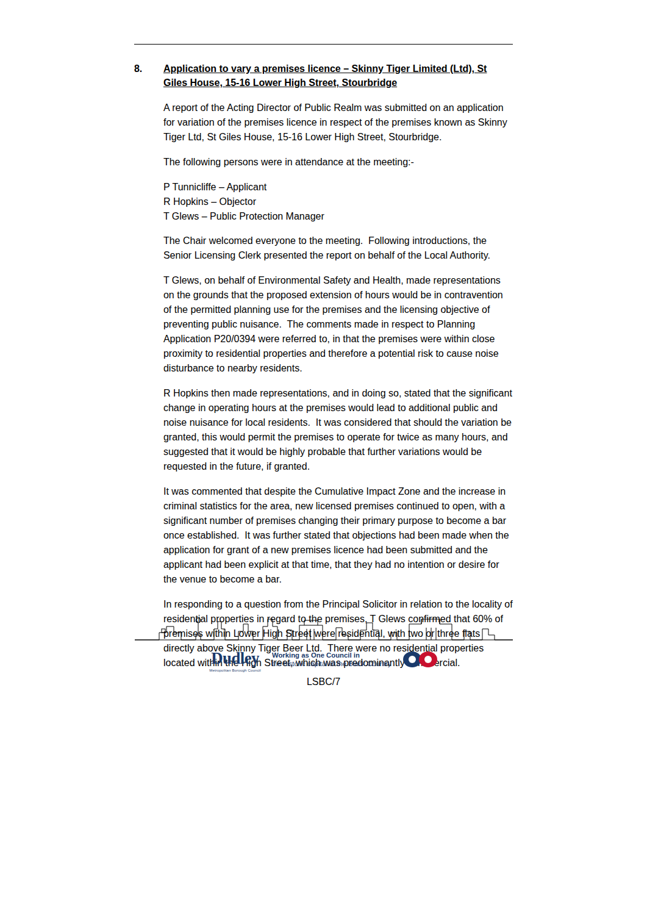8.
Application to vary a premises licence – Skinny Tiger Limited (Ltd), St Giles House, 15-16 Lower High Street, Stourbridge
A report of the Acting Director of Public Realm was submitted on an application for variation of the premises licence in respect of the premises known as Skinny Tiger Ltd, St Giles House, 15-16 Lower High Street, Stourbridge.
The following persons were in attendance at the meeting:-
P Tunnicliffe – Applicant
R Hopkins – Objector
T Glews – Public Protection Manager
The Chair welcomed everyone to the meeting. Following introductions, the Senior Licensing Clerk presented the report on behalf of the Local Authority.
T Glews, on behalf of Environmental Safety and Health, made representations on the grounds that the proposed extension of hours would be in contravention of the permitted planning use for the premises and the licensing objective of preventing public nuisance. The comments made in respect to Planning Application P20/0394 were referred to, in that the premises were within close proximity to residential properties and therefore a potential risk to cause noise disturbance to nearby residents.
R Hopkins then made representations, and in doing so, stated that the significant change in operating hours at the premises would lead to additional public and noise nuisance for local residents. It was considered that should the variation be granted, this would permit the premises to operate for twice as many hours, and suggested that it would be highly probable that further variations would be requested in the future, if granted.
It was commented that despite the Cumulative Impact Zone and the increase in criminal statistics for the area, new licensed premises continued to open, with a significant number of premises changing their primary purpose to become a bar once established. It was further stated that objections had been made when the application for grant of a new premises licence had been submitted and the applicant had been explicit at that time, that they had no intention or desire for the venue to become a bar.
In responding to a question from the Principal Solicitor in relation to the locality of residential properties in regard to the premises, T Glews confirmed that 60% of premises within Lower High Street were residential, with two or three flats directly above Skinny Tiger Beer Ltd. There were no residential properties located within the High Street, which was predominantly commercial.
Dudley Metropolitan Borough Council
Working as One Council in
the historic capital of the Black Country
LSBC/7